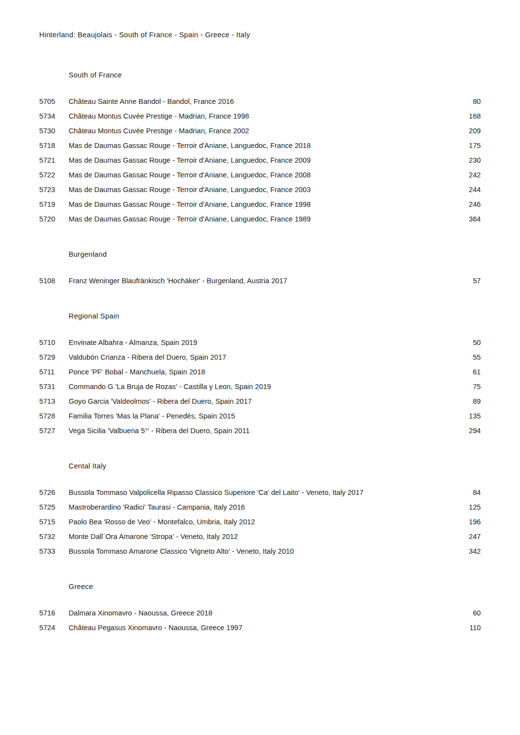Hinterland: Beaujolais - South of France - Spain - Greece - Italy
South of France
| 5705 | Château Sainte Anne Bandol - Bandol, France 2016 | 80 |
| 5734 | Château Montus Cuvée Prestige - Madrian, France 1998 | 168 |
| 5730 | Château Montus Cuvée Prestige - Madrian, France 2002 | 209 |
| 5718 | Mas de Daumas Gassac Rouge - Terroir d'Aniane, Languedoc, France 2018 | 175 |
| 5721 | Mas de Daumas Gassac Rouge - Terroir d'Aniane, Languedoc, France 2009 | 230 |
| 5722 | Mas de Daumas Gassac Rouge - Terroir d'Aniane, Languedoc, France 2008 | 242 |
| 5723 | Mas de Daumas Gassac Rouge - Terroir d'Aniane, Languedoc, France 2003 | 244 |
| 5719 | Mas de Daumas Gassac Rouge - Terroir d'Aniane, Languedoc, France 1998 | 246 |
| 5720 | Mas de Daumas Gassac Rouge - Terroir d'Aniane, Languedoc, France 1989 | 364 |
Burgenland
| 5108 | Franz Weninger Blaufränkisch 'Hochäker' - Burgenland, Austria 2017 | 57 |
Regional Spain
| 5710 | Envinate Albahra - Almanza, Spain 2019 | 50 |
| 5729 | Valdubón Crianza - Ribera del Duero, Spain 2017 | 55 |
| 5711 | Ponce 'PF' Bobal - Manchuela, Spain 2018 | 61 |
| 5731 | Commando G 'La Bruja de Rozas' - Castilla y Leon, Spain 2019 | 75 |
| 5713 | Goyo Garcia 'Valdeolmos' - Ribera del Duero, Spain 2017 | 89 |
| 5728 | Familia Torres 'Mas la Plana' - Penedés, Spain 2015 | 135 |
| 5727 | Vega Sicilia 'Valbuena 5°' - Ribera del Duero, Spain 2011 | 294 |
Cental Italy
| 5726 | Bussola Tommaso Valpolicella Ripasso Classico Superiore 'Ca' del Laito' - Veneto, Italy 2017 | 84 |
| 5725 | Mastroberardino 'Radici' Taurasi - Campania, Italy 2016 | 125 |
| 5715 | Paolo Bea 'Rosso de Veo' - Montefalco, Umbria, Italy 2012 | 196 |
| 5732 | Monte Dall`Ora Amarone 'Stropa' - Veneto, Italy 2012 | 247 |
| 5733 | Bussola Tommaso Amarone Classico 'Vigneto Alto' - Veneto, Italy 2010 | 342 |
Greece
| 5716 | Dalmara Xinomavro - Naoussa, Greece 2018 | 60 |
| 5724 | Château Pegasus Xinomavro - Naoussa, Greece 1997 | 110 |